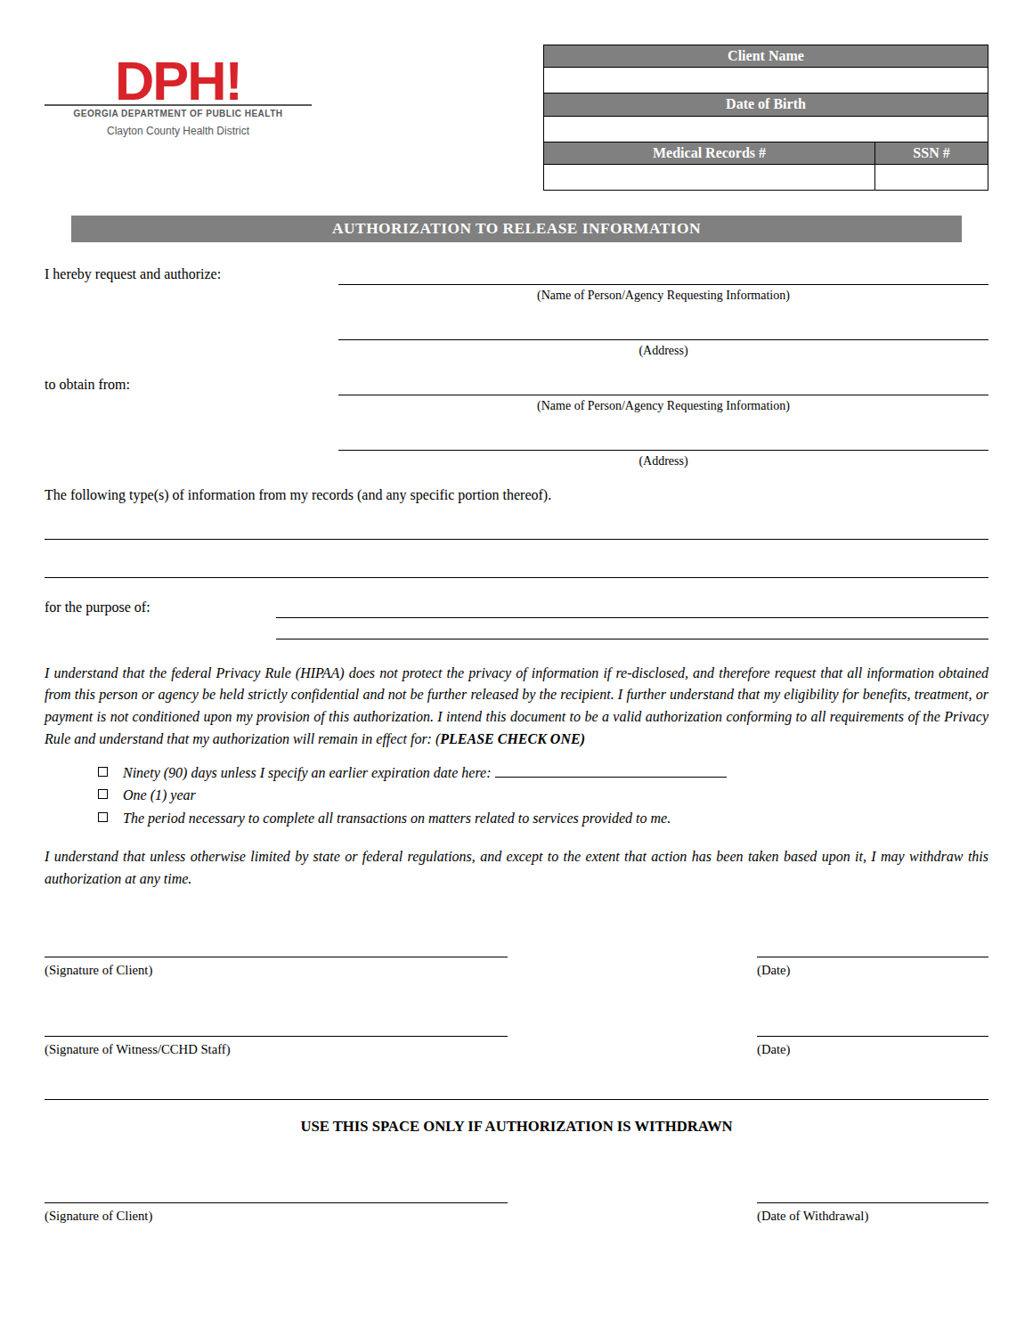DPH!
GEORGIA DEPARTMENT OF PUBLIC HEALTH
Clayton County Health District
| Client Name |
| Date of Birth |
| Medical Records # | SSN # |
AUTHORIZATION TO RELEASE INFORMATION
I hereby request and authorize:
(Name of Person/Agency Requesting Information)
(Address)
to obtain from:
(Name of Person/Agency Requesting Information)
(Address)
The following type(s) of information from my records (and any specific portion thereof).
for the purpose of:
I understand that the federal Privacy Rule (HIPAA) does not protect the privacy of information if re-disclosed, and therefore request that all information obtained from this person or agency be held strictly confidential and not be further released by the recipient. I further understand that my eligibility for benefits, treatment, or payment is not conditioned upon my provision of this authorization. I intend this document to be a valid authorization conforming to all requirements of the Privacy Rule and understand that my authorization will remain in effect for: (PLEASE CHECK ONE)
Ninety (90) days unless I specify an earlier expiration date here:
One (1) year
The period necessary to complete all transactions on matters related to services provided to me.
I understand that unless otherwise limited by state or federal regulations, and except to the extent that action has been taken based upon it, I may withdraw this authorization at any time.
(Signature of Client)
(Date)
(Signature of Witness/CCHD Staff)
(Date)
USE THIS SPACE ONLY IF AUTHORIZATION IS WITHDRAWN
(Signature of Client)
(Date of Withdrawal)